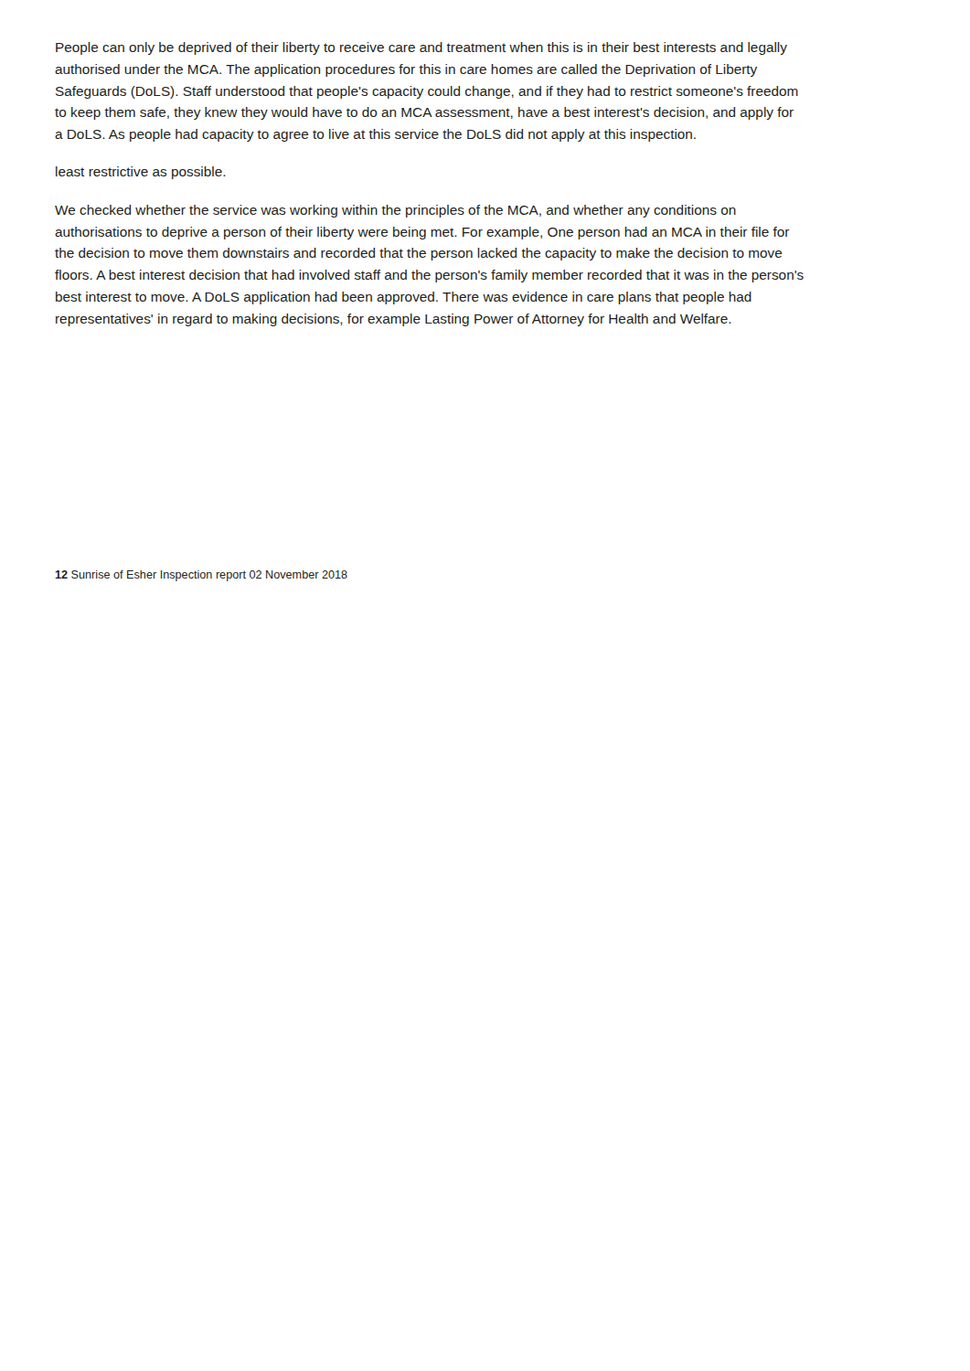People can only be deprived of their liberty to receive care and treatment when this is in their best interests and legally authorised under the MCA. The application procedures for this in care homes are called the Deprivation of Liberty Safeguards (DoLS). Staff understood that people's capacity could change, and if they had to restrict someone's freedom to keep them safe, they knew they would have to do an MCA assessment, have a best interest's decision, and apply for a DoLS. As people had capacity to agree to live at this service the DoLS did not apply at this inspection.
least restrictive as possible.
We checked whether the service was working within the principles of the MCA, and whether any conditions on authorisations to deprive a person of their liberty were being met. For example, One person had an MCA in their file for the decision to move them downstairs and recorded that the person lacked the capacity to make the decision to move floors. A best interest decision that had involved staff and the person's family member recorded that it was in the person's best interest to move. A DoLS application had been approved. There was evidence in care plans that people had representatives' in regard to making decisions, for example Lasting Power of Attorney for Health and Welfare.
12 Sunrise of Esher Inspection report 02 November 2018